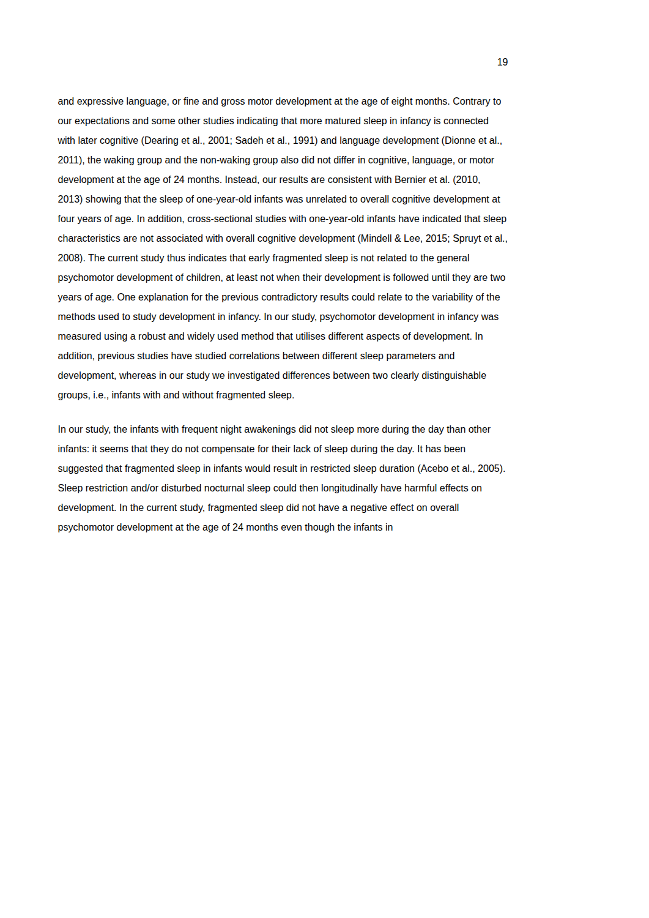19
and expressive language, or fine and gross motor development at the age of eight months. Contrary to our expectations and some other studies indicating that more matured sleep in infancy is connected with later cognitive (Dearing et al., 2001; Sadeh et al., 1991) and language development (Dionne et al., 2011), the waking group and the non-waking group also did not differ in cognitive, language, or motor development at the age of 24 months. Instead, our results are consistent with Bernier et al. (2010, 2013) showing that the sleep of one-year-old infants was unrelated to overall cognitive development at four years of age. In addition, cross-sectional studies with one-year-old infants have indicated that sleep characteristics are not associated with overall cognitive development (Mindell & Lee, 2015; Spruyt et al., 2008). The current study thus indicates that early fragmented sleep is not related to the general psychomotor development of children, at least not when their development is followed until they are two years of age. One explanation for the previous contradictory results could relate to the variability of the methods used to study development in infancy. In our study, psychomotor development in infancy was measured using a robust and widely used method that utilises different aspects of development. In addition, previous studies have studied correlations between different sleep parameters and development, whereas in our study we investigated differences between two clearly distinguishable groups, i.e., infants with and without fragmented sleep.
In our study, the infants with frequent night awakenings did not sleep more during the day than other infants: it seems that they do not compensate for their lack of sleep during the day. It has been suggested that fragmented sleep in infants would result in restricted sleep duration (Acebo et al., 2005). Sleep restriction and/or disturbed nocturnal sleep could then longitudinally have harmful effects on development. In the current study, fragmented sleep did not have a negative effect on overall psychomotor development at the age of 24 months even though the infants in